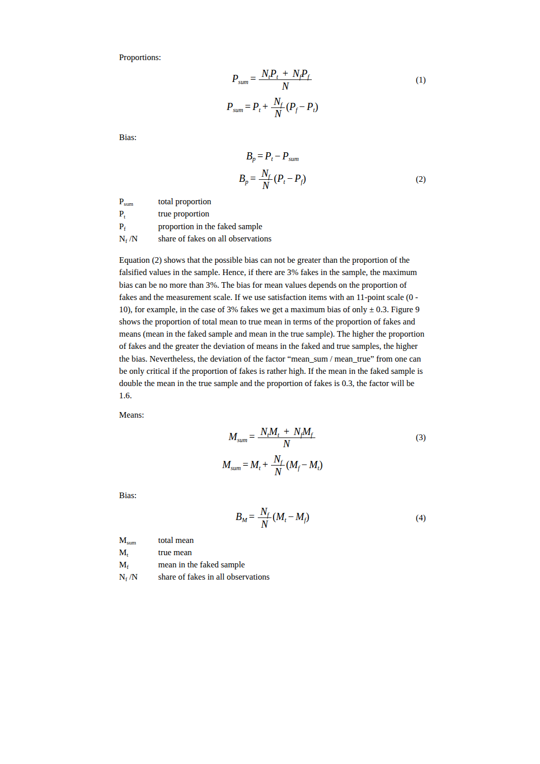Proportions:
Psum=NtPt + NfPf N (1)
Psum=Pt+Nf N(Pf−Pt)
Bias:
Bp=Pt−Psum
Bp=Nf N(Pt−Pf) (2)
Psum
total proportion
Pt
true proportion
Pf
proportion in the faked sample
Nf /N
share of fakes on all observations
Equation (2) shows that the possible bias can not be greater than the proportion of the falsified values in the sample. Hence, if there are 3% fakes in the sample, the maximum bias can be no more than 3%. The bias for mean values depends on the proportion of fakes and the measurement scale. If we use satisfaction items with an 11-point scale (0 - 10), for example, in the case of 3% fakes we get a maximum bias of only ± 0.3. Figure 9 shows the proportion of total mean to true mean in terms of the proportion of fakes and means (mean in the faked sample and mean in the true sample). The higher the proportion of fakes and the greater the deviation of means in the faked and true samples, the higher the bias. Nevertheless, the deviation of the factor “mean_sum / mean_true” from one can be only critical if the proportion of fakes is rather high. If the mean in the faked sample is double the mean in the true sample and the proportion of fakes is 0.3, the factor will be 1.6.
Means:
Msum=NtMt + NfMf N (3)
Msum=Mt+Nf N(Mf−Mt)
Bias:
BM=Nf N(Mt−Mf) (4)
Msum
total mean
Mt
true mean
Mf
mean in the faked sample
Nf /N
share of fakes in all observations